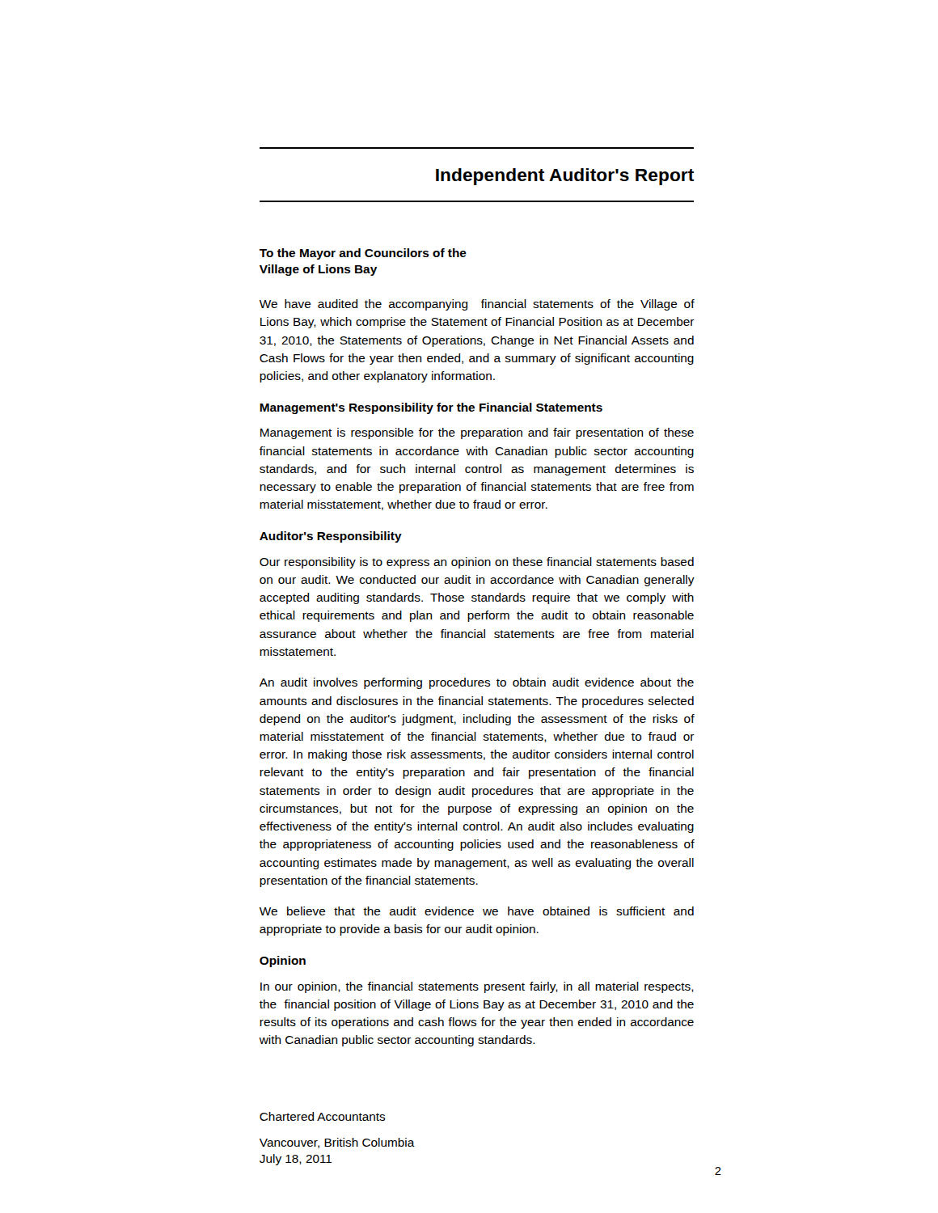Independent Auditor's Report
To the Mayor and Councilors of the
Village of Lions Bay
We have audited the accompanying financial statements of the Village of Lions Bay, which comprise the Statement of Financial Position as at December 31, 2010, the Statements of Operations, Change in Net Financial Assets and Cash Flows for the year then ended, and a summary of significant accounting policies, and other explanatory information.
Management's Responsibility for the Financial Statements
Management is responsible for the preparation and fair presentation of these financial statements in accordance with Canadian public sector accounting standards, and for such internal control as management determines is necessary to enable the preparation of financial statements that are free from material misstatement, whether due to fraud or error.
Auditor's Responsibility
Our responsibility is to express an opinion on these financial statements based on our audit. We conducted our audit in accordance with Canadian generally accepted auditing standards. Those standards require that we comply with ethical requirements and plan and perform the audit to obtain reasonable assurance about whether the financial statements are free from material misstatement.
An audit involves performing procedures to obtain audit evidence about the amounts and disclosures in the financial statements. The procedures selected depend on the auditor's judgment, including the assessment of the risks of material misstatement of the financial statements, whether due to fraud or error. In making those risk assessments, the auditor considers internal control relevant to the entity's preparation and fair presentation of the financial statements in order to design audit procedures that are appropriate in the circumstances, but not for the purpose of expressing an opinion on the effectiveness of the entity's internal control. An audit also includes evaluating the appropriateness of accounting policies used and the reasonableness of accounting estimates made by management, as well as evaluating the overall presentation of the financial statements.
We believe that the audit evidence we have obtained is sufficient and appropriate to provide a basis for our audit opinion.
Opinion
In our opinion, the financial statements present fairly, in all material respects, the financial position of Village of Lions Bay as at December 31, 2010 and the results of its operations and cash flows for the year then ended in accordance with Canadian public sector accounting standards.
Chartered Accountants
Vancouver, British Columbia
July 18, 2011
2